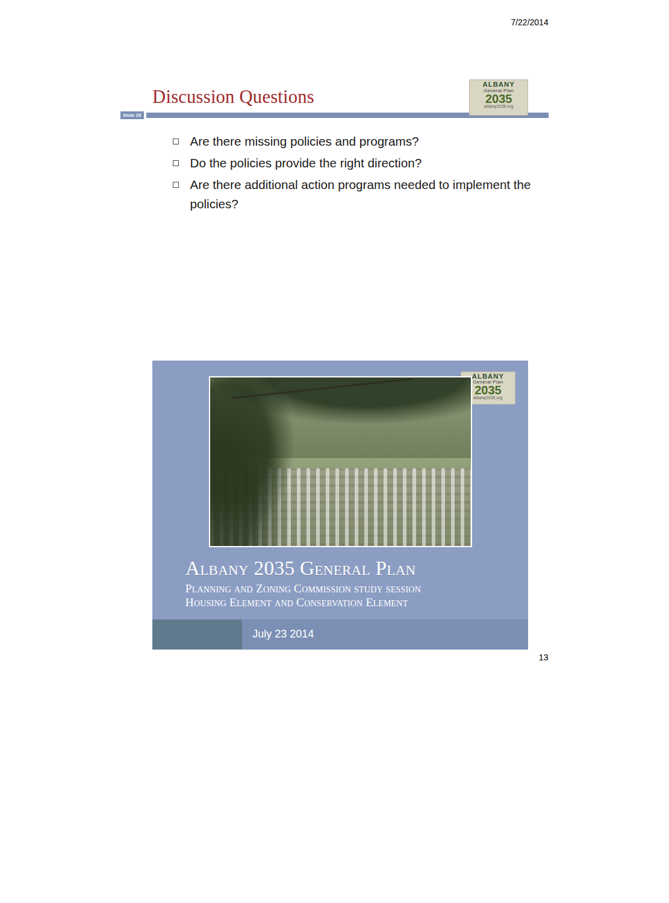7/22/2014
ALBANY
General Plan
2035
albany2035.org
Discussion Questions
Slide 25
Are there missing policies and programs?
Do the policies provide the right direction?
Are there additional action programs needed to implement the policies?
ALBANY
General Plan
2035
albany2035.org
Albany 2035 General Plan
Planning and Zoning Commission study session
Housing Element and Conservation Element
July 23 2014
13